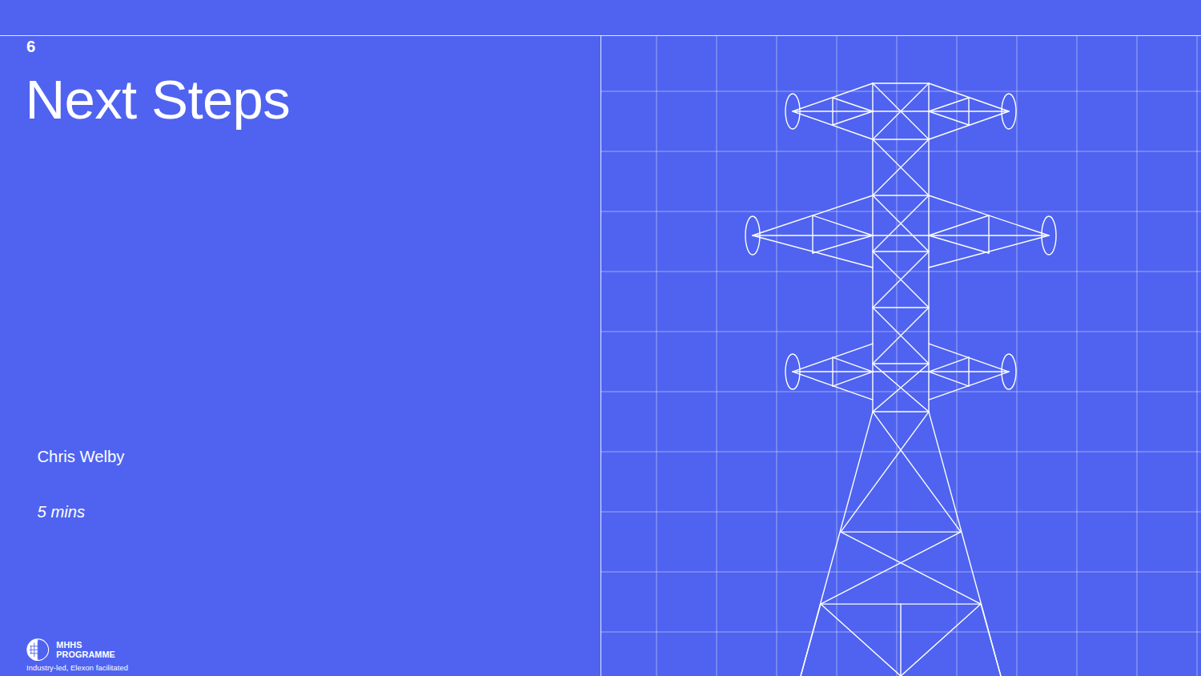6
Next Steps
Chris Welby
5 mins
MHHS
PROGRAMME
Industry-led, Elexon facilitated